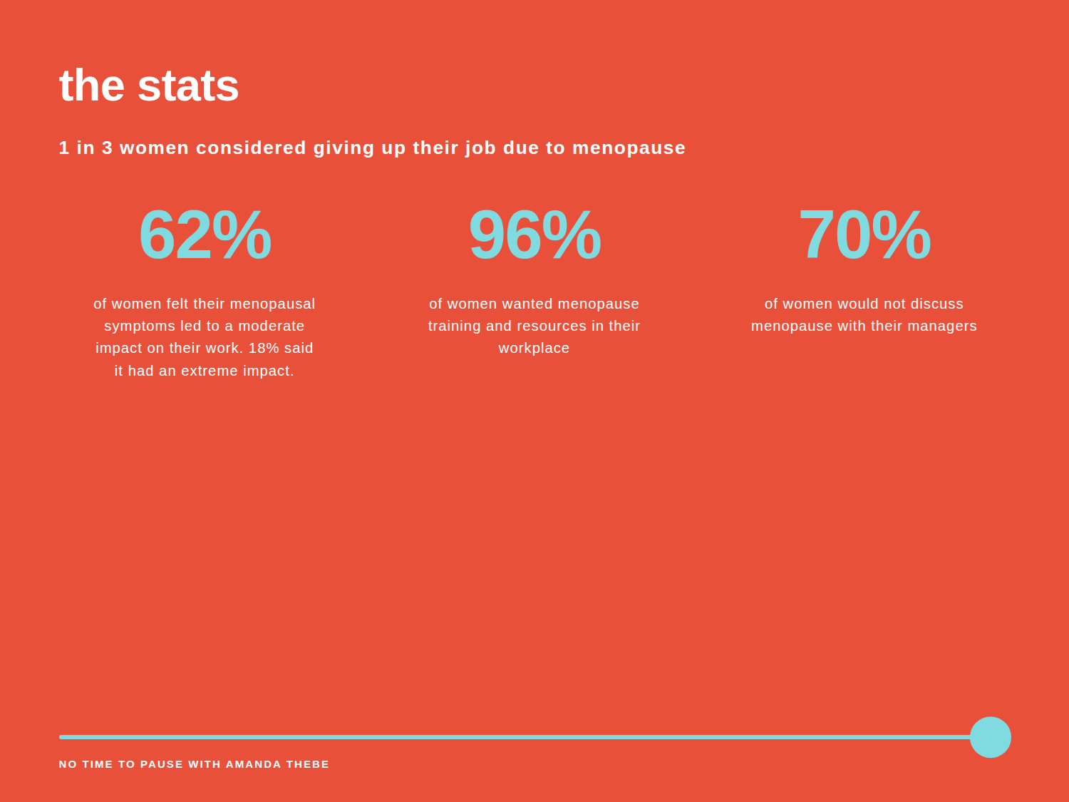the stats
1 in 3 women considered giving up their job due to menopause
62%
of women felt their menopausal symptoms led to a moderate impact on their work. 18% said it had an extreme impact.
96%
of women wanted menopause training and resources in their workplace
70%
of women would not discuss menopause with their managers
No time to pause with Amanda Thebe